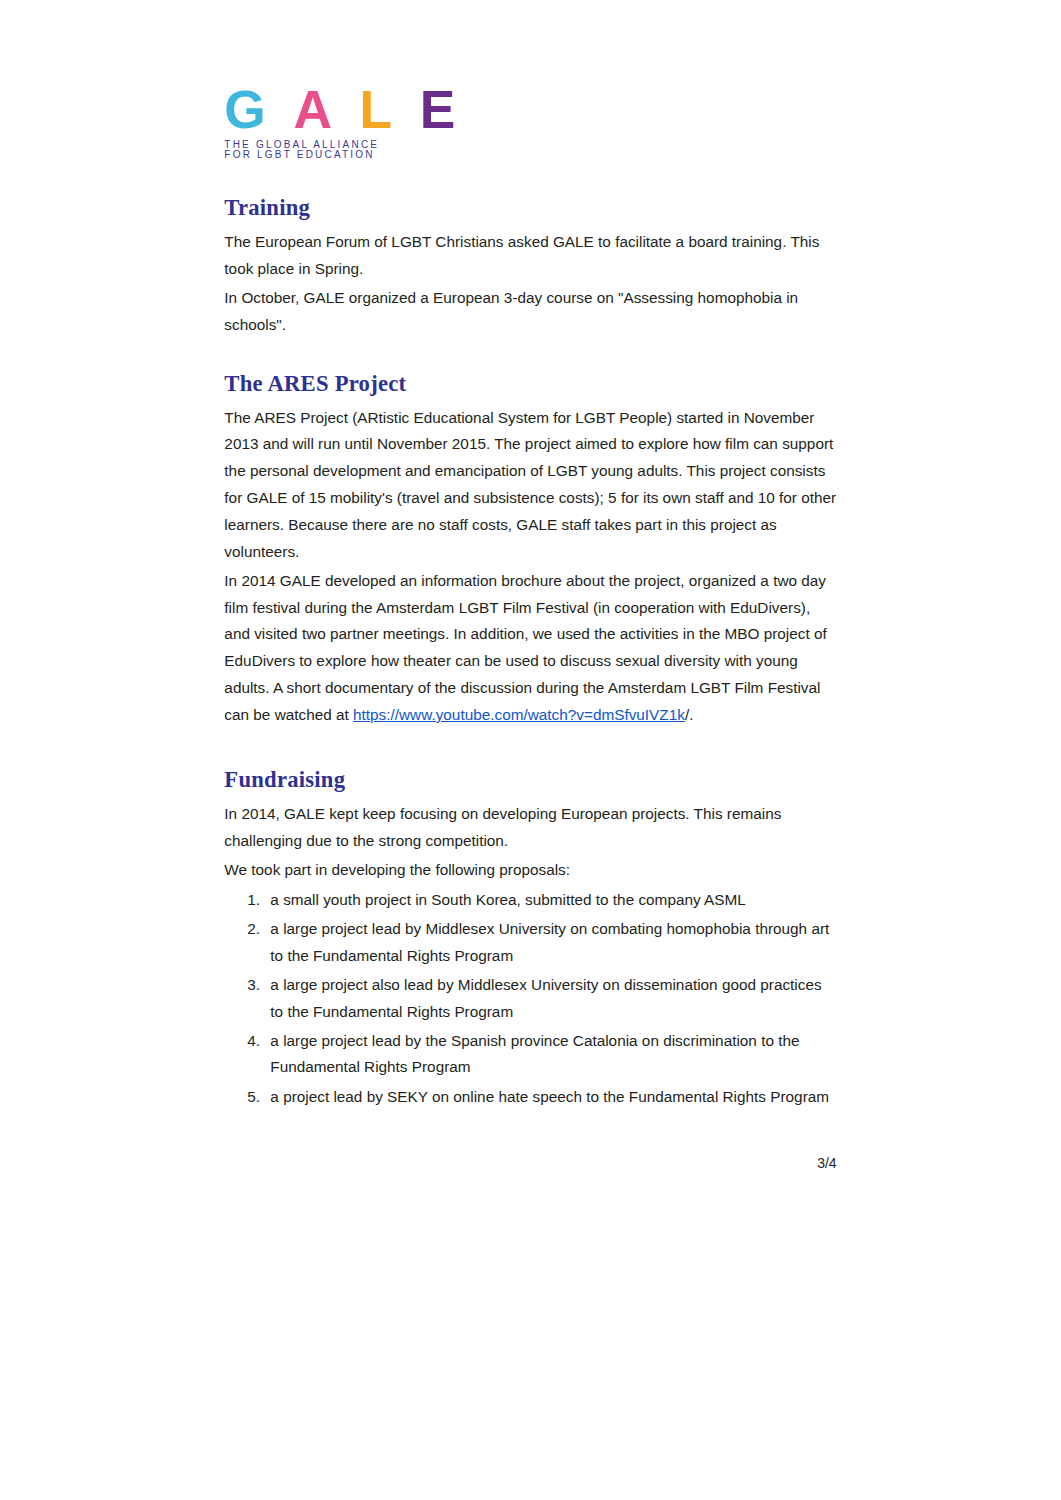G A L E
THE GLOBAL ALLIANCE FOR LGBT EDUCATION
Training
The European Forum of LGBT Christians asked GALE to facilitate a board training. This took place in Spring.
In October, GALE organized a European 3-day course on "Assessing homophobia in schools".
The ARES Project
The ARES Project (ARtistic Educational System for LGBT People) started in November 2013 and will run until November 2015. The project aimed to explore how film can support the personal development and emancipation of LGBT young adults. This project consists for GALE of 15 mobility's (travel and subsistence costs); 5 for its own staff and 10 for other learners. Because there are no staff costs, GALE staff takes part in this project as volunteers.
In 2014 GALE developed an information brochure about the project, organized a two day film festival during the Amsterdam LGBT Film Festival (in cooperation with EduDivers), and visited two partner meetings. In addition, we used the activities in the MBO project of EduDivers to explore how theater can be used to discuss sexual diversity with young adults. A short documentary of the discussion during the Amsterdam LGBT Film Festival can be watched at https://www.youtube.com/watch?v=dmSfvuIVZ1k/.
Fundraising
In 2014, GALE kept keep focusing on developing European projects. This remains challenging due to the strong competition.
We took part in developing the following proposals:
a small youth project in South Korea, submitted to the company ASML
a large project lead by Middlesex University on combating homophobia through art to the Fundamental Rights Program
a large project also lead by Middlesex University on dissemination good practices to the Fundamental Rights Program
a large project lead by the Spanish province Catalonia on discrimination to the Fundamental Rights Program
a project lead by SEKY on online hate speech to the Fundamental Rights Program
3/4